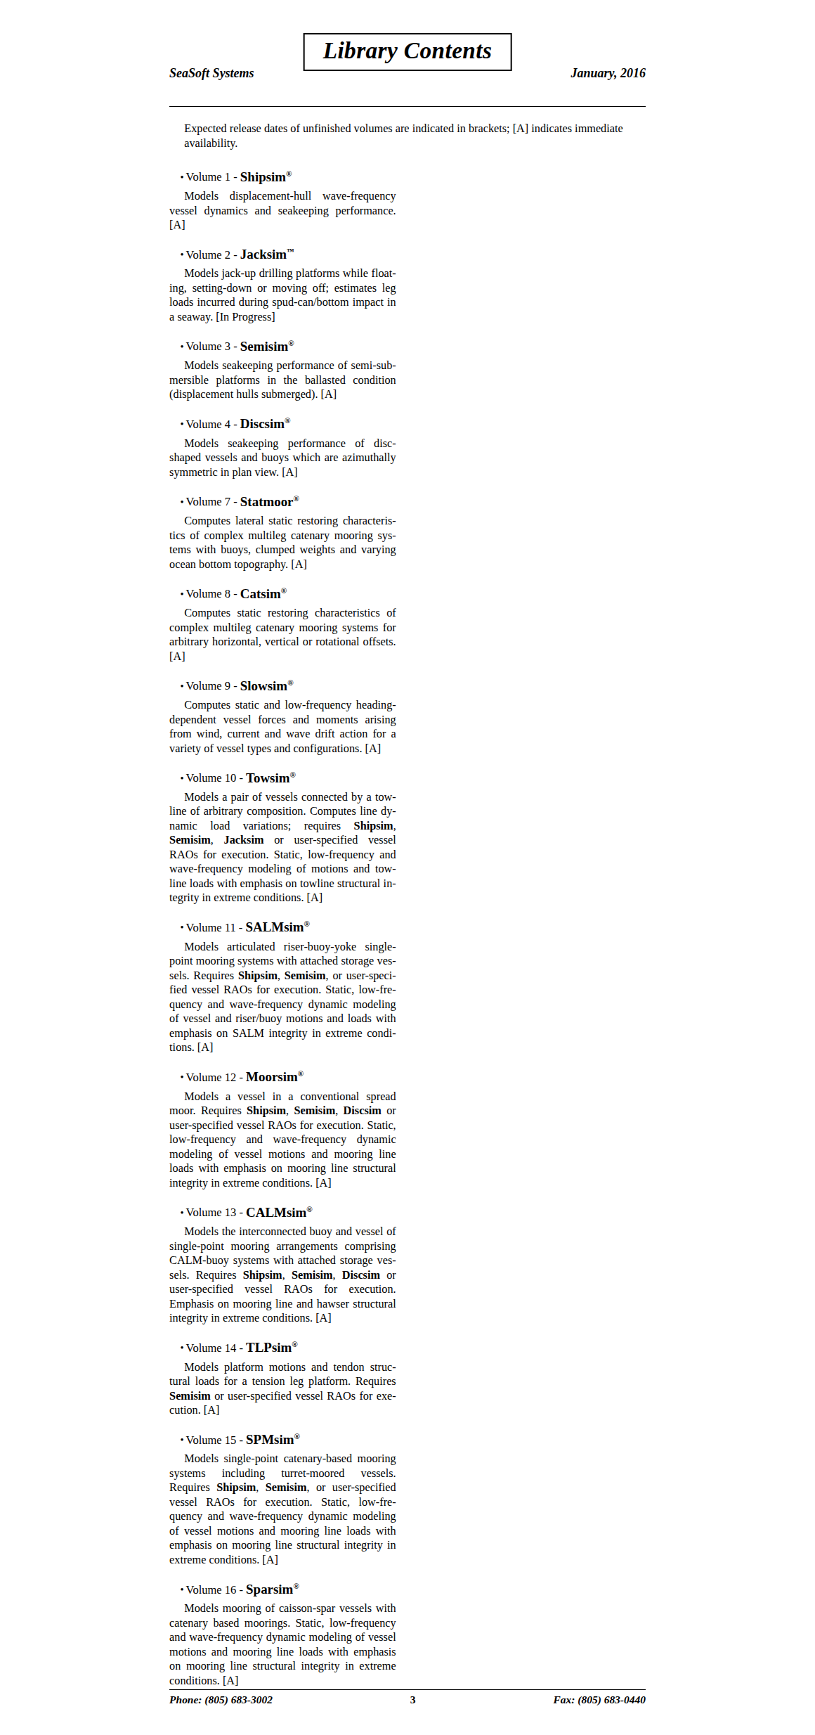SeaSoft Systems
Library Contents
January, 2016
Expected release dates of unfinished volumes are indicated in brackets; [A] indicates immediate availability.
•Volume 1 - Shipsim®
Models displacement-hull wave-frequency vessel dynamics and seakeeping performance. [A]
•Volume 2 - Jacksim™
Models jack-up drilling platforms while floating, setting-down or moving off; estimates leg loads incurred during spud-can/bottom impact in a seaway. [In Progress]
•Volume 3 - Semisim®
Models seakeeping performance of semi-submersible platforms in the ballasted condition (displacement hulls submerged). [A]
•Volume 4 - Discsim®
Models seakeeping performance of disc-shaped vessels and buoys which are azimuthally symmetric in plan view. [A]
•Volume 7 - Statmoor®
Computes lateral static restoring characteristics of complex multileg catenary mooring systems with buoys, clumped weights and varying ocean bottom topography. [A]
•Volume 8 - Catsim®
Computes static restoring characteristics of complex multileg catenary mooring systems for arbitrary horizontal, vertical or rotational offsets. [A]
•Volume 9 - Slowsim®
Computes static and low-frequency heading-dependent vessel forces and moments arising from wind, current and wave drift action for a variety of vessel types and configurations. [A]
•Volume 10 - Towsim®
Models a pair of vessels connected by a towline of arbitrary composition. Computes line dynamic load variations; requires Shipsim, Semisim, Jacksim or user-specified vessel RAOs for execution. Static, low-frequency and wave-frequency modeling of motions and towline loads with emphasis on towline structural integrity in extreme conditions. [A]
•Volume 11 - SALMsim®
Models articulated riser-buoy-yoke single-point mooring systems with attached storage vessels. Requires Shipsim, Semisim, or user-specified vessel RAOs for execution. Static, low-frequency and wave-frequency dynamic modeling of vessel and riser/buoy motions and loads with emphasis on SALM integrity in extreme conditions. [A]
•Volume 12 - Moorsim®
Models a vessel in a conventional spread moor. Requires Shipsim, Semisim, Discsim or user-specified vessel RAOs for execution. Static, low-frequency and wave-frequency dynamic modeling of vessel motions and mooring line loads with emphasis on mooring line structural integrity in extreme conditions. [A]
•Volume 13 - CALMsim®
Models the interconnected buoy and vessel of single-point mooring arrangements comprising CALM-buoy systems with attached storage vessels. Requires Shipsim, Semisim, Discsim or user-specified vessel RAOs for execution. Emphasis on mooring line and hawser structural integrity in extreme conditions. [A]
•Volume 14 - TLPsim®
Models platform motions and tendon structural loads for a tension leg platform. Requires Semisim or user-specified vessel RAOs for execution. [A]
•Volume 15 - SPMsim®
Models single-point catenary-based mooring systems including turret-moored vessels. Requires Shipsim, Semisim, or user-specified vessel RAOs for execution. Static, low-frequency and wave-frequency dynamic modeling of vessel motions and mooring line loads with emphasis on mooring line structural integrity in extreme conditions. [A]
•Volume 16 - Sparsim®
Models mooring of caisson-spar vessels with catenary based moorings. Static, low-frequency and wave-frequency dynamic modeling of vessel motions and mooring line loads with emphasis on mooring line structural integrity in extreme conditions. [A]
Phone: (805) 683-3002 3 Fax: (805) 683-0440